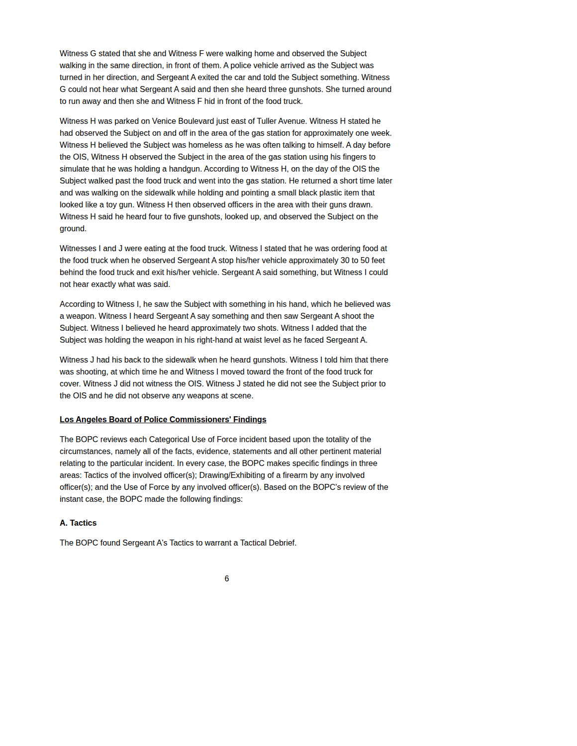Witness G stated that she and Witness F were walking home and observed the Subject walking in the same direction, in front of them. A police vehicle arrived as the Subject was turned in her direction, and Sergeant A exited the car and told the Subject something. Witness G could not hear what Sergeant A said and then she heard three gunshots. She turned around to run away and then she and Witness F hid in front of the food truck.
Witness H was parked on Venice Boulevard just east of Tuller Avenue. Witness H stated he had observed the Subject on and off in the area of the gas station for approximately one week. Witness H believed the Subject was homeless as he was often talking to himself. A day before the OIS, Witness H observed the Subject in the area of the gas station using his fingers to simulate that he was holding a handgun. According to Witness H, on the day of the OIS the Subject walked past the food truck and went into the gas station. He returned a short time later and was walking on the sidewalk while holding and pointing a small black plastic item that looked like a toy gun. Witness H then observed officers in the area with their guns drawn. Witness H said he heard four to five gunshots, looked up, and observed the Subject on the ground.
Witnesses I and J were eating at the food truck. Witness I stated that he was ordering food at the food truck when he observed Sergeant A stop his/her vehicle approximately 30 to 50 feet behind the food truck and exit his/her vehicle. Sergeant A said something, but Witness I could not hear exactly what was said.
According to Witness I, he saw the Subject with something in his hand, which he believed was a weapon. Witness I heard Sergeant A say something and then saw Sergeant A shoot the Subject. Witness I believed he heard approximately two shots. Witness I added that the Subject was holding the weapon in his right-hand at waist level as he faced Sergeant A.
Witness J had his back to the sidewalk when he heard gunshots. Witness I told him that there was shooting, at which time he and Witness I moved toward the front of the food truck for cover. Witness J did not witness the OIS. Witness J stated he did not see the Subject prior to the OIS and he did not observe any weapons at scene.
Los Angeles Board of Police Commissioners' Findings
The BOPC reviews each Categorical Use of Force incident based upon the totality of the circumstances, namely all of the facts, evidence, statements and all other pertinent material relating to the particular incident. In every case, the BOPC makes specific findings in three areas: Tactics of the involved officer(s); Drawing/Exhibiting of a firearm by any involved officer(s); and the Use of Force by any involved officer(s). Based on the BOPC's review of the instant case, the BOPC made the following findings:
A. Tactics
The BOPC found Sergeant A's Tactics to warrant a Tactical Debrief.
6